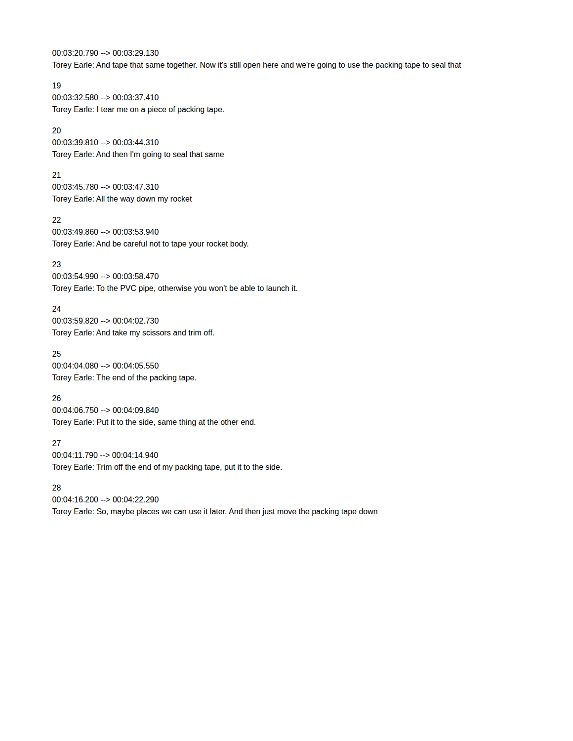00:03:20.790 --> 00:03:29.130
Torey Earle: And tape that same together. Now it's still open here and we're going to use the packing tape to seal that
19
00:03:32.580 --> 00:03:37.410
Torey Earle: I tear me on a piece of packing tape.
20
00:03:39.810 --> 00:03:44.310
Torey Earle: And then I'm going to seal that same
21
00:03:45.780 --> 00:03:47.310
Torey Earle: All the way down my rocket
22
00:03:49.860 --> 00:03:53.940
Torey Earle: And be careful not to tape your rocket body.
23
00:03:54.990 --> 00:03:58.470
Torey Earle: To the PVC pipe, otherwise you won't be able to launch it.
24
00:03:59.820 --> 00:04:02.730
Torey Earle: And take my scissors and trim off.
25
00:04:04.080 --> 00:04:05.550
Torey Earle: The end of the packing tape.
26
00:04:06.750 --> 00:04:09.840
Torey Earle: Put it to the side, same thing at the other end.
27
00:04:11.790 --> 00:04:14.940
Torey Earle: Trim off the end of my packing tape, put it to the side.
28
00:04:16.200 --> 00:04:22.290
Torey Earle: So, maybe places we can use it later. And then just move the packing tape down